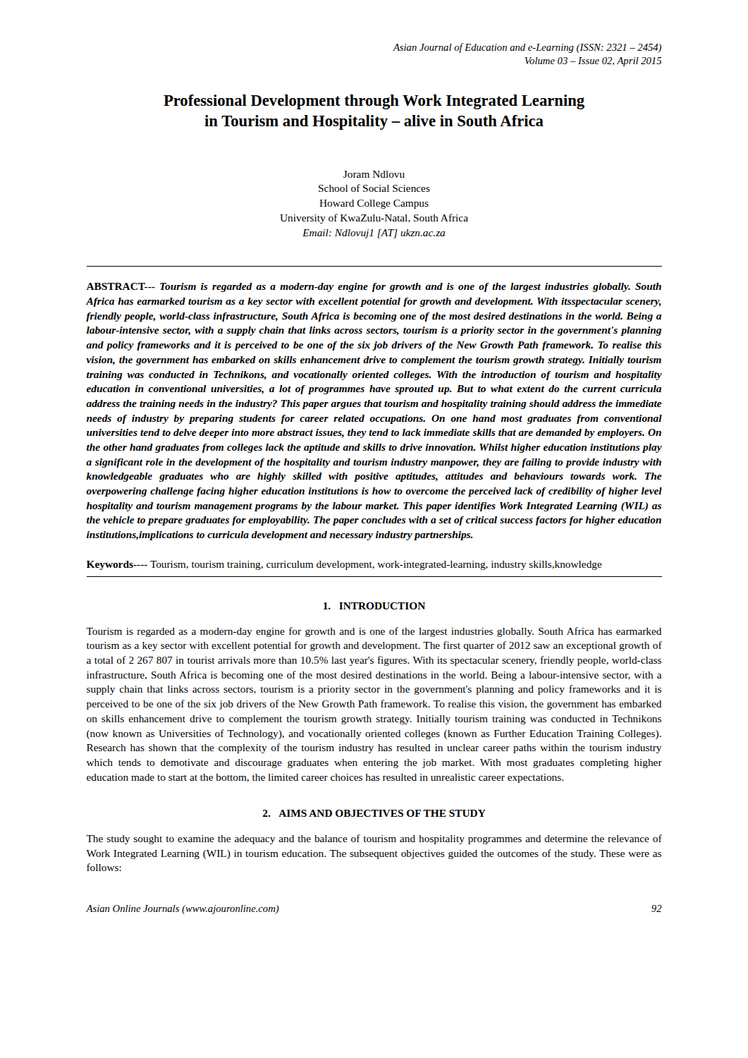Asian Journal of Education and e-Learning (ISSN: 2321 – 2454)
Volume 03 – Issue 02, April 2015
Professional Development through Work Integrated Learning
in Tourism and Hospitality – alive in South Africa
Joram Ndlovu
School of Social Sciences
Howard College Campus
University of KwaZulu-Natal, South Africa
Email: Ndlovuj1 [AT] ukzn.ac.za
ABSTRACT--- Tourism is regarded as a modern-day engine for growth and is one of the largest industries globally. South Africa has earmarked tourism as a key sector with excellent potential for growth and development. With itsspectacular scenery, friendly people, world-class infrastructure, South Africa is becoming one of the most desired destinations in the world. Being a labour-intensive sector, with a supply chain that links across sectors, tourism is a priority sector in the government's planning and policy frameworks and it is perceived to be one of the six job drivers of the New Growth Path framework. To realise this vision, the government has embarked on skills enhancement drive to complement the tourism growth strategy. Initially tourism training was conducted in Technikons, and vocationally oriented colleges. With the introduction of tourism and hospitality education in conventional universities, a lot of programmes have sprouted up. But to what extent do the current curricula address the training needs in the industry? This paper argues that tourism and hospitality training should address the immediate needs of industry by preparing students for career related occupations. On one hand most graduates from conventional universities tend to delve deeper into more abstract issues, they tend to lack immediate skills that are demanded by employers. On the other hand graduates from colleges lack the aptitude and skills to drive innovation. Whilst higher education institutions play a significant role in the development of the hospitality and tourism industry manpower, they are failing to provide industry with knowledgeable graduates who are highly skilled with positive aptitudes, attitudes and behaviours towards work. The overpowering challenge facing higher education institutions is how to overcome the perceived lack of credibility of higher level hospitality and tourism management programs by the labour market. This paper identifies Work Integrated Learning (WIL) as the vehicle to prepare graduates for employability. The paper concludes with a set of critical success factors for higher education institutions,implications to curricula development and necessary industry partnerships.
Keywords---- Tourism, tourism training, curriculum development, work-integrated-learning, industry skills,knowledge
1. Introduction
Tourism is regarded as a modern-day engine for growth and is one of the largest industries globally. South Africa has earmarked tourism as a key sector with excellent potential for growth and development. The first quarter of 2012 saw an exceptional growth of a total of 2 267 807 in tourist arrivals more than 10.5% last year's figures. With its spectacular scenery, friendly people, world-class infrastructure, South Africa is becoming one of the most desired destinations in the world. Being a labour-intensive sector, with a supply chain that links across sectors, tourism is a priority sector in the government's planning and policy frameworks and it is perceived to be one of the six job drivers of the New Growth Path framework. To realise this vision, the government has embarked on skills enhancement drive to complement the tourism growth strategy. Initially tourism training was conducted in Technikons (now known as Universities of Technology), and vocationally oriented colleges (known as Further Education Training Colleges). Research has shown that the complexity of the tourism industry has resulted in unclear career paths within the tourism industry which tends to demotivate and discourage graduates when entering the job market. With most graduates completing higher education made to start at the bottom, the limited career choices has resulted in unrealistic career expectations.
2. Aims and Objectives of the Study
The study sought to examine the adequacy and the balance of tourism and hospitality programmes and determine the relevance of Work Integrated Learning (WIL) in tourism education. The subsequent objectives guided the outcomes of the study. These were as follows:
Asian Online Journals (www.ajouronline.com) 92